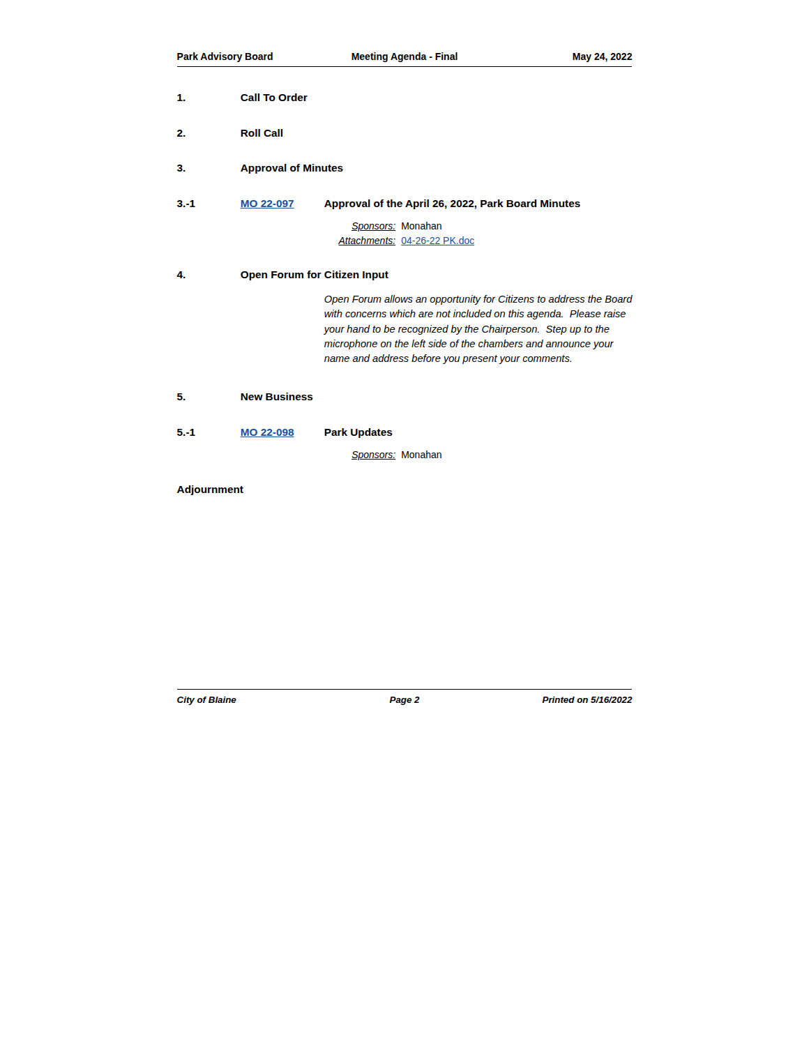Park Advisory Board
Meeting Agenda - Final
May 24, 2022
1.
Call To Order
2.
Roll Call
3.
Approval of Minutes
3.-1
MO 22-097
Approval of the April 26, 2022, Park Board Minutes
Sponsors:
Monahan
Attachments:
04-26-22 PK.doc
4.
Open Forum for Citizen Input
Open Forum allows an opportunity for Citizens to address the Board with concerns which are not included on this agenda. Please raise your hand to be recognized by the Chairperson. Step up to the microphone on the left side of the chambers and announce your name and address before you present your comments.
5.
New Business
5.-1
MO 22-098
Park Updates
Sponsors:
Monahan
Adjournment
City of Blaine
Page 2
Printed on 5/16/2022